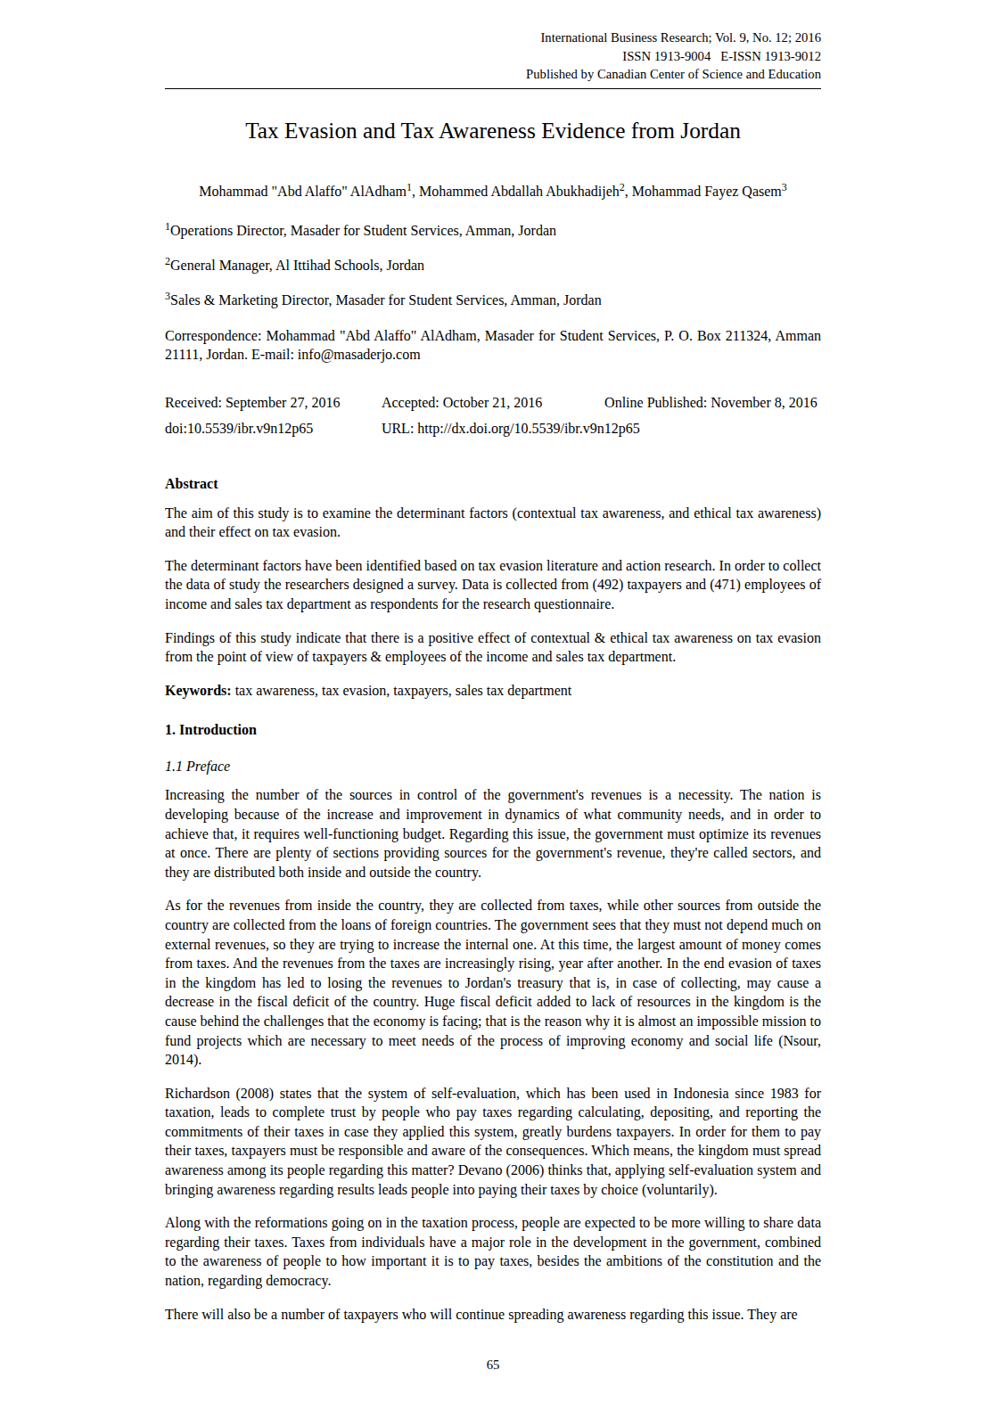International Business Research; Vol. 9, No. 12; 2016
ISSN 1913-9004 E-ISSN 1913-9012
Published by Canadian Center of Science and Education
Tax Evasion and Tax Awareness Evidence from Jordan
Mohammad "Abd Alaffo" AlAdham1, Mohammed Abdallah Abukhadijeh2, Mohammad Fayez Qasem3
1Operations Director, Masader for Student Services, Amman, Jordan
2General Manager, Al Ittihad Schools, Jordan
3Sales & Marketing Director, Masader for Student Services, Amman, Jordan
Correspondence: Mohammad "Abd Alaffo" AlAdham, Masader for Student Services, P. O. Box 211324, Amman 21111, Jordan. E-mail: info@masaderjo.com
| Received: September 27, 2016 | Accepted: October 21, 2016 | Online Published: November 8, 2016 |
| doi:10.5539/ibr.v9n12p65 | URL: http://dx.doi.org/10.5539/ibr.v9n12p65 |
Abstract
The aim of this study is to examine the determinant factors (contextual tax awareness, and ethical tax awareness) and their effect on tax evasion.
The determinant factors have been identified based on tax evasion literature and action research. In order to collect the data of study the researchers designed a survey. Data is collected from (492) taxpayers and (471) employees of income and sales tax department as respondents for the research questionnaire.
Findings of this study indicate that there is a positive effect of contextual & ethical tax awareness on tax evasion from the point of view of taxpayers & employees of the income and sales tax department.
Keywords: tax awareness, tax evasion, taxpayers, sales tax department
1. Introduction
1.1 Preface
Increasing the number of the sources in control of the government's revenues is a necessity. The nation is developing because of the increase and improvement in dynamics of what community needs, and in order to achieve that, it requires well-functioning budget. Regarding this issue, the government must optimize its revenues at once. There are plenty of sections providing sources for the government's revenue, they're called sectors, and they are distributed both inside and outside the country.
As for the revenues from inside the country, they are collected from taxes, while other sources from outside the country are collected from the loans of foreign countries. The government sees that they must not depend much on external revenues, so they are trying to increase the internal one. At this time, the largest amount of money comes from taxes. And the revenues from the taxes are increasingly rising, year after another. In the end evasion of taxes in the kingdom has led to losing the revenues to Jordan's treasury that is, in case of collecting, may cause a decrease in the fiscal deficit of the country. Huge fiscal deficit added to lack of resources in the kingdom is the cause behind the challenges that the economy is facing; that is the reason why it is almost an impossible mission to fund projects which are necessary to meet needs of the process of improving economy and social life (Nsour, 2014).
Richardson (2008) states that the system of self-evaluation, which has been used in Indonesia since 1983 for taxation, leads to complete trust by people who pay taxes regarding calculating, depositing, and reporting the commitments of their taxes in case they applied this system, greatly burdens taxpayers. In order for them to pay their taxes, taxpayers must be responsible and aware of the consequences. Which means, the kingdom must spread awareness among its people regarding this matter? Devano (2006) thinks that, applying self-evaluation system and bringing awareness regarding results leads people into paying their taxes by choice (voluntarily).
Along with the reformations going on in the taxation process, people are expected to be more willing to share data regarding their taxes. Taxes from individuals have a major role in the development in the government, combined to the awareness of people to how important it is to pay taxes, besides the ambitions of the constitution and the nation, regarding democracy.
There will also be a number of taxpayers who will continue spreading awareness regarding this issue. They are
65